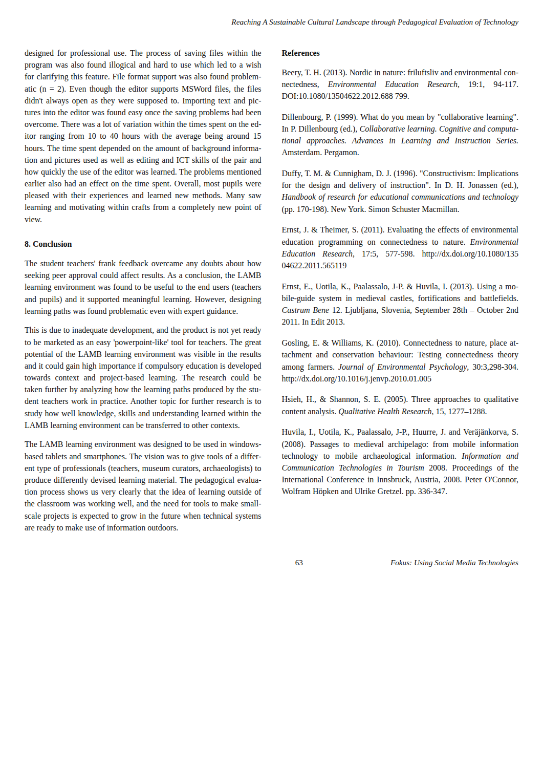Reaching A Sustainable Cultural Landscape through Pedagogical Evaluation of Technology
designed for professional use. The process of saving files within the program was also found illogical and hard to use which led to a wish for clarifying this feature. File format support was also found problematic (n = 2). Even though the editor supports MSWord files, the files didn't always open as they were supposed to. Importing text and pictures into the editor was found easy once the saving problems had been overcome. There was a lot of variation within the times spent on the editor ranging from 10 to 40 hours with the average being around 15 hours. The time spent depended on the amount of background information and pictures used as well as editing and ICT skills of the pair and how quickly the use of the editor was learned. The problems mentioned earlier also had an effect on the time spent. Overall, most pupils were pleased with their experiences and learned new methods. Many saw learning and motivating within crafts from a completely new point of view.
8. Conclusion
The student teachers' frank feedback overcame any doubts about how seeking peer approval could affect results. As a conclusion, the LAMB learning environment was found to be useful to the end users (teachers and pupils) and it supported meaningful learning. However, designing learning paths was found problematic even with expert guidance.
This is due to inadequate development, and the product is not yet ready to be marketed as an easy 'powerpoint-like' tool for teachers. The great potential of the LAMB learning environment was visible in the results and it could gain high importance if compulsory education is developed towards context and project-based learning. The research could be taken further by analyzing how the learning paths produced by the student teachers work in practice. Another topic for further research is to study how well knowledge, skills and understanding learned within the LAMB learning environment can be transferred to other contexts.
The LAMB learning environment was designed to be used in windows-based tablets and smartphones. The vision was to give tools of a different type of professionals (teachers, museum curators, archaeologists) to produce differently devised learning material. The pedagogical evaluation process shows us very clearly that the idea of learning outside of the classroom was working well, and the need for tools to make small-scale projects is expected to grow in the future when technical systems are ready to make use of information outdoors.
References
Beery, T. H. (2013). Nordic in nature: friluftsliv and environmental connectedness, Environmental Education Research, 19:1, 94-117. DOI:10.1080/13504622.2012.688 799.
Dillenbourg, P. (1999). What do you mean by "collaborative learning". In P. Dillenbourg (ed.), Collaborative learning. Cognitive and computational approaches. Advances in Learning and Instruction Series. Amsterdam. Pergamon.
Duffy, T. M. & Cunnigham, D. J. (1996). "Constructivism: Implications for the design and delivery of instruction". In D. H. Jonassen (ed.), Handbook of research for educational communications and technology (pp. 170-198). New York. Simon Schuster Macmillan.
Ernst, J. & Theimer, S. (2011). Evaluating the effects of environmental education programming on connectedness to nature. Environmental Education Research, 17:5, 577-598. http://dx.doi.org/10.1080/135 04622.2011.565119
Ernst, E., Uotila, K., Paalassalo, J-P. & Huvila, I. (2013). Using a mobile-guide system in medieval castles, fortifications and battlefields. Castrum Bene 12. Ljubljana, Slovenia, September 28th – October 2nd 2011. In Edit 2013.
Gosling, E. & Williams, K. (2010). Connectedness to nature, place attachment and conservation behaviour: Testing connectedness theory among farmers. Journal of Environmental Psychology, 30:3,298-304. http://dx.doi.org/10.1016/j.jenvp.2010.01.005
Hsieh, H., & Shannon, S. E. (2005). Three approaches to qualitative content analysis. Qualitative Health Research, 15, 1277–1288.
Huvila, I., Uotila, K., Paalassalo, J-P., Huurre, J. and Veräjänkorva, S. (2008). Passages to medieval archipelago: from mobile information technology to mobile archaeological information. Information and Communication Technologies in Tourism 2008. Proceedings of the International Conference in Innsbruck, Austria, 2008. Peter O'Connor, Wolfram Höpken and Ulrike Gretzel. pp. 336-347.
63
Fokus: Using Social Media Technologies